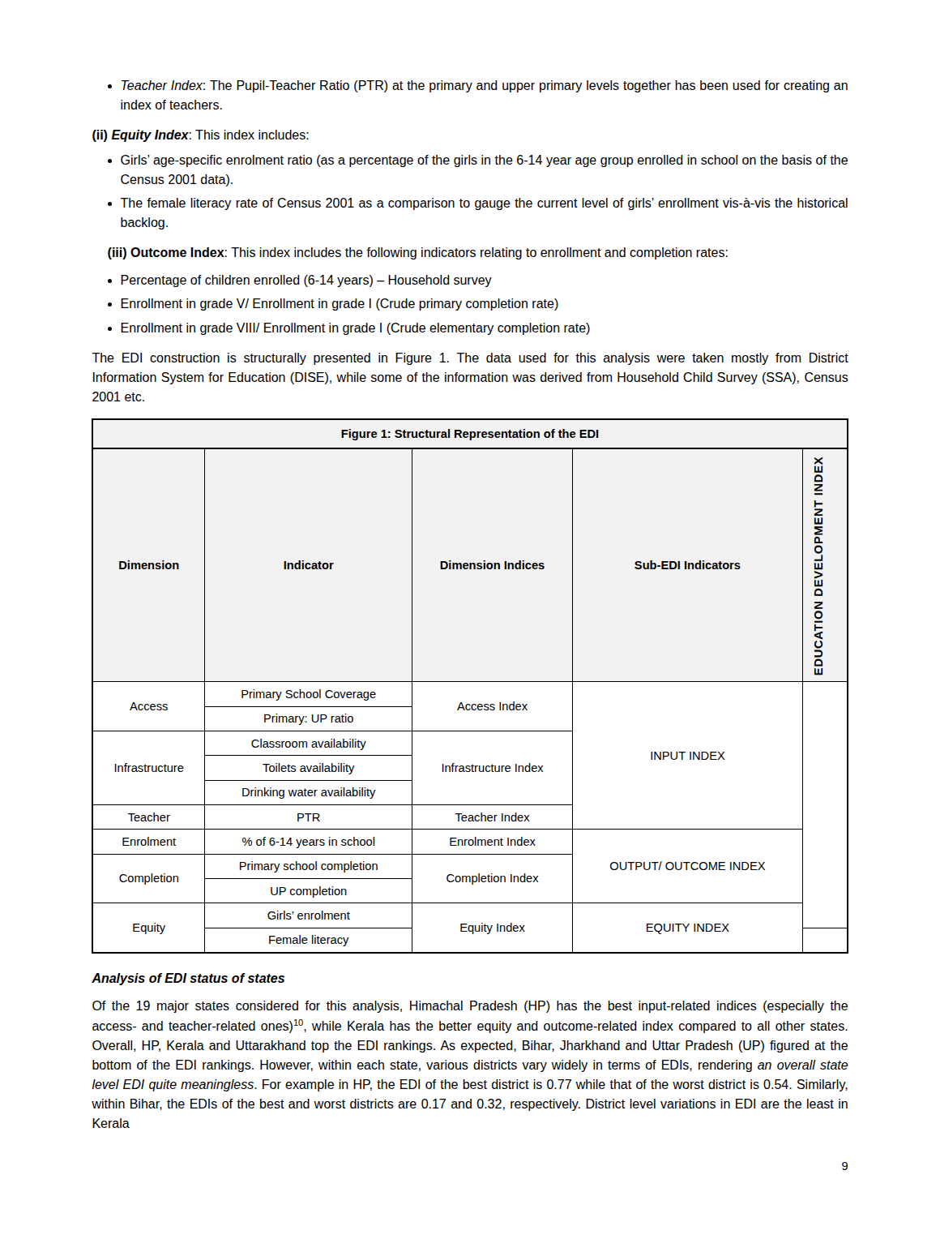Teacher Index: The Pupil-Teacher Ratio (PTR) at the primary and upper primary levels together has been used for creating an index of teachers.
(ii) Equity Index: This index includes:
Girls’ age-specific enrolment ratio (as a percentage of the girls in the 6-14 year age group enrolled in school on the basis of the Census 2001 data).
The female literacy rate of Census 2001 as a comparison to gauge the current level of girls’ enrollment vis-à-vis the historical backlog.
(iii) Outcome Index: This index includes the following indicators relating to enrollment and completion rates:
Percentage of children enrolled (6-14 years) – Household survey
Enrollment in grade V/ Enrollment in grade I (Crude primary completion rate)
Enrollment in grade VIII/ Enrollment in grade I (Crude elementary completion rate)
The EDI construction is structurally presented in Figure 1. The data used for this analysis were taken mostly from District Information System for Education (DISE), while some of the information was derived from Household Child Survey (SSA), Census 2001 etc.
Figure 1: Structural Representation of the EDI
| Dimension | Indicator | Dimension Indices | Sub-EDI Indicators | EDUCATION DEVELOPMENT INDEX |
| --- | --- | --- | --- | --- |
| Access | Primary School Coverage | Access Index | INPUT INDEX |
| Primary: UP ratio |
| Infrastructure | Classroom availability | Infrastructure Index |
| Toilets availability |
| Drinking water availability |
| Teacher | PTR | Teacher Index |
| Enrolment | % of 6-14 years in school | Enrolment Index | OUTPUT/ OUTCOME INDEX |
| Completion | Primary school completion | Completion Index |
| UP completion |
| Equity | Girls’ enrolment | Equity Index | EQUITY INDEX |
| Female literacy | |
Analysis of EDI status of states
Of the 19 major states considered for this analysis, Himachal Pradesh (HP) has the best input-related indices (especially the access- and teacher-related ones)10, while Kerala has the better equity and outcome-related index compared to all other states. Overall, HP, Kerala and Uttarakhand top the EDI rankings. As expected, Bihar, Jharkhand and Uttar Pradesh (UP) figured at the bottom of the EDI rankings. However, within each state, various districts vary widely in terms of EDIs, rendering an overall state level EDI quite meaningless. For example in HP, the EDI of the best district is 0.77 while that of the worst district is 0.54. Similarly, within Bihar, the EDIs of the best and worst districts are 0.17 and 0.32, respectively. District level variations in EDI are the least in Kerala
9